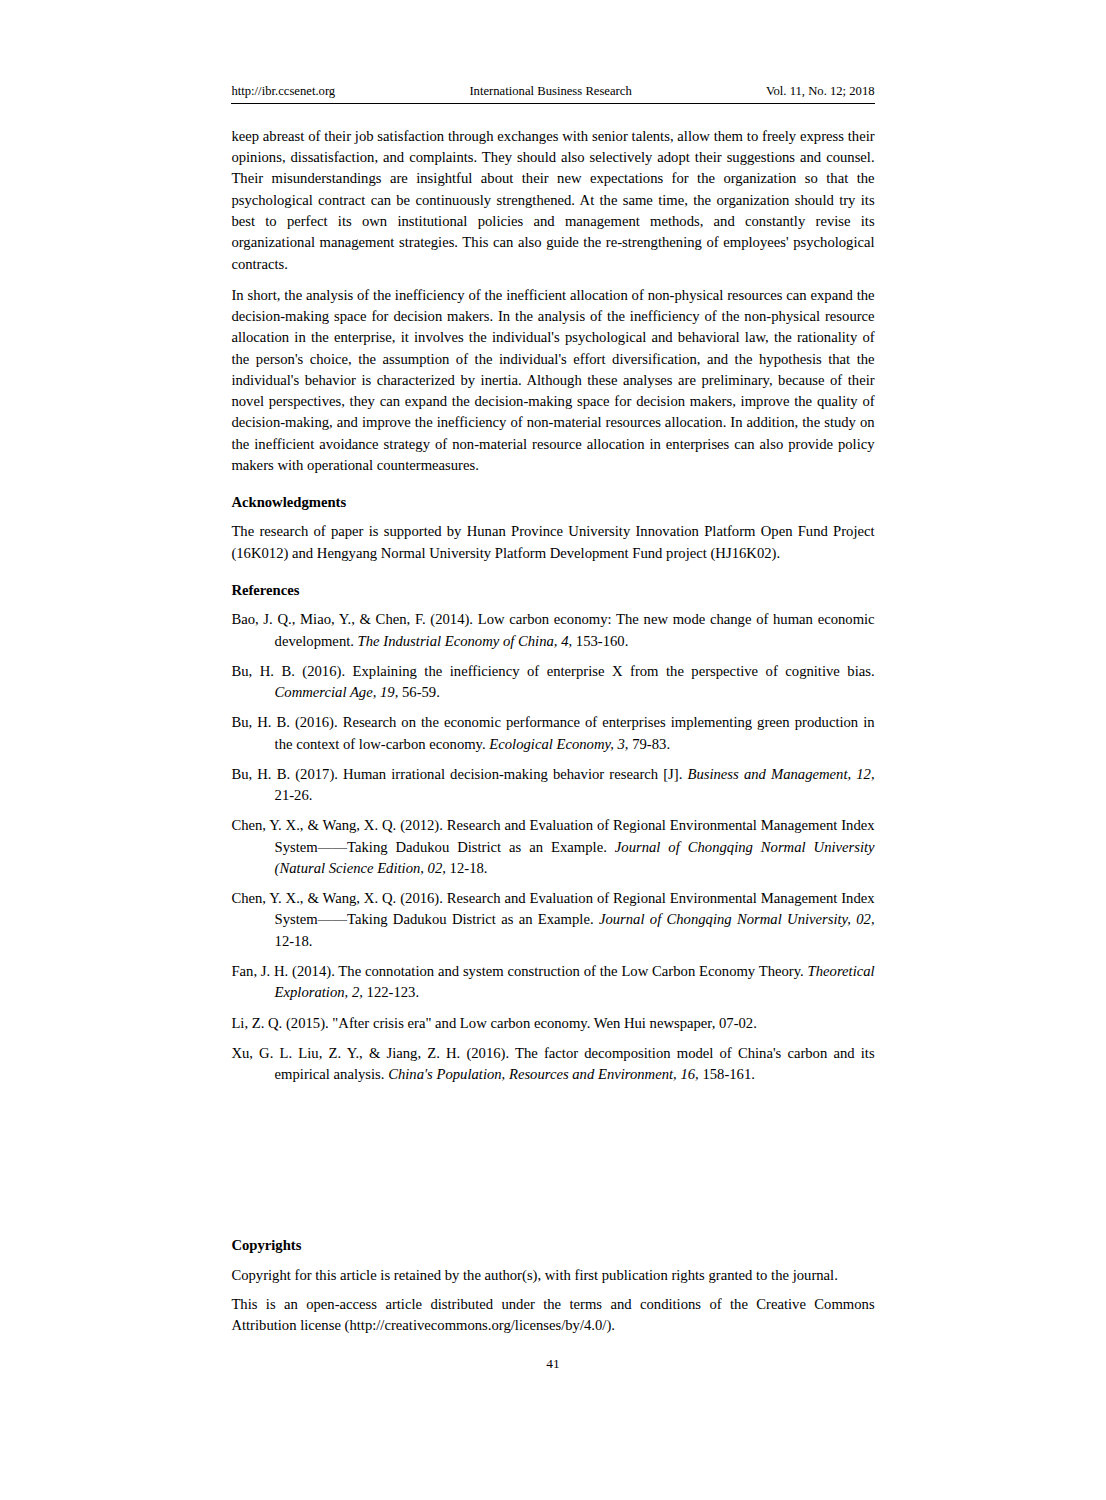http://ibr.ccsenet.org International Business Research Vol. 11, No. 12; 2018
keep abreast of their job satisfaction through exchanges with senior talents, allow them to freely express their opinions, dissatisfaction, and complaints. They should also selectively adopt their suggestions and counsel. Their misunderstandings are insightful about their new expectations for the organization so that the psychological contract can be continuously strengthened. At the same time, the organization should try its best to perfect its own institutional policies and management methods, and constantly revise its organizational management strategies. This can also guide the re-strengthening of employees' psychological contracts.
In short, the analysis of the inefficiency of the inefficient allocation of non-physical resources can expand the decision-making space for decision makers. In the analysis of the inefficiency of the non-physical resource allocation in the enterprise, it involves the individual's psychological and behavioral law, the rationality of the person's choice, the assumption of the individual's effort diversification, and the hypothesis that the individual's behavior is characterized by inertia. Although these analyses are preliminary, because of their novel perspectives, they can expand the decision-making space for decision makers, improve the quality of decision-making, and improve the inefficiency of non-material resources allocation. In addition, the study on the inefficient avoidance strategy of non-material resource allocation in enterprises can also provide policy makers with operational countermeasures.
Acknowledgments
The research of paper is supported by Hunan Province University Innovation Platform Open Fund Project (16K012) and Hengyang Normal University Platform Development Fund project (HJ16K02).
References
Bao, J. Q., Miao, Y., & Chen, F. (2014). Low carbon economy: The new mode change of human economic development. The Industrial Economy of China, 4, 153-160.
Bu, H. B. (2016). Explaining the inefficiency of enterprise X from the perspective of cognitive bias. Commercial Age, 19, 56-59.
Bu, H. B. (2016). Research on the economic performance of enterprises implementing green production in the context of low-carbon economy. Ecological Economy, 3, 79-83.
Bu, H. B. (2017). Human irrational decision-making behavior research [J]. Business and Management, 12, 21-26.
Chen, Y. X., & Wang, X. Q. (2012). Research and Evaluation of Regional Environmental Management Index System——Taking Dadukou District as an Example. Journal of Chongqing Normal University (Natural Science Edition, 02, 12-18.
Chen, Y. X., & Wang, X. Q. (2016). Research and Evaluation of Regional Environmental Management Index System——Taking Dadukou District as an Example. Journal of Chongqing Normal University, 02, 12-18.
Fan, J. H. (2014). The connotation and system construction of the Low Carbon Economy Theory. Theoretical Exploration, 2, 122-123.
Li, Z. Q. (2015). "After crisis era" and Low carbon economy. Wen Hui newspaper, 07-02.
Xu, G. L. Liu, Z. Y., & Jiang, Z. H. (2016). The factor decomposition model of China's carbon and its empirical analysis. China's Population, Resources and Environment, 16, 158-161.
Copyrights
Copyright for this article is retained by the author(s), with first publication rights granted to the journal.
This is an open-access article distributed under the terms and conditions of the Creative Commons Attribution license (http://creativecommons.org/licenses/by/4.0/).
41